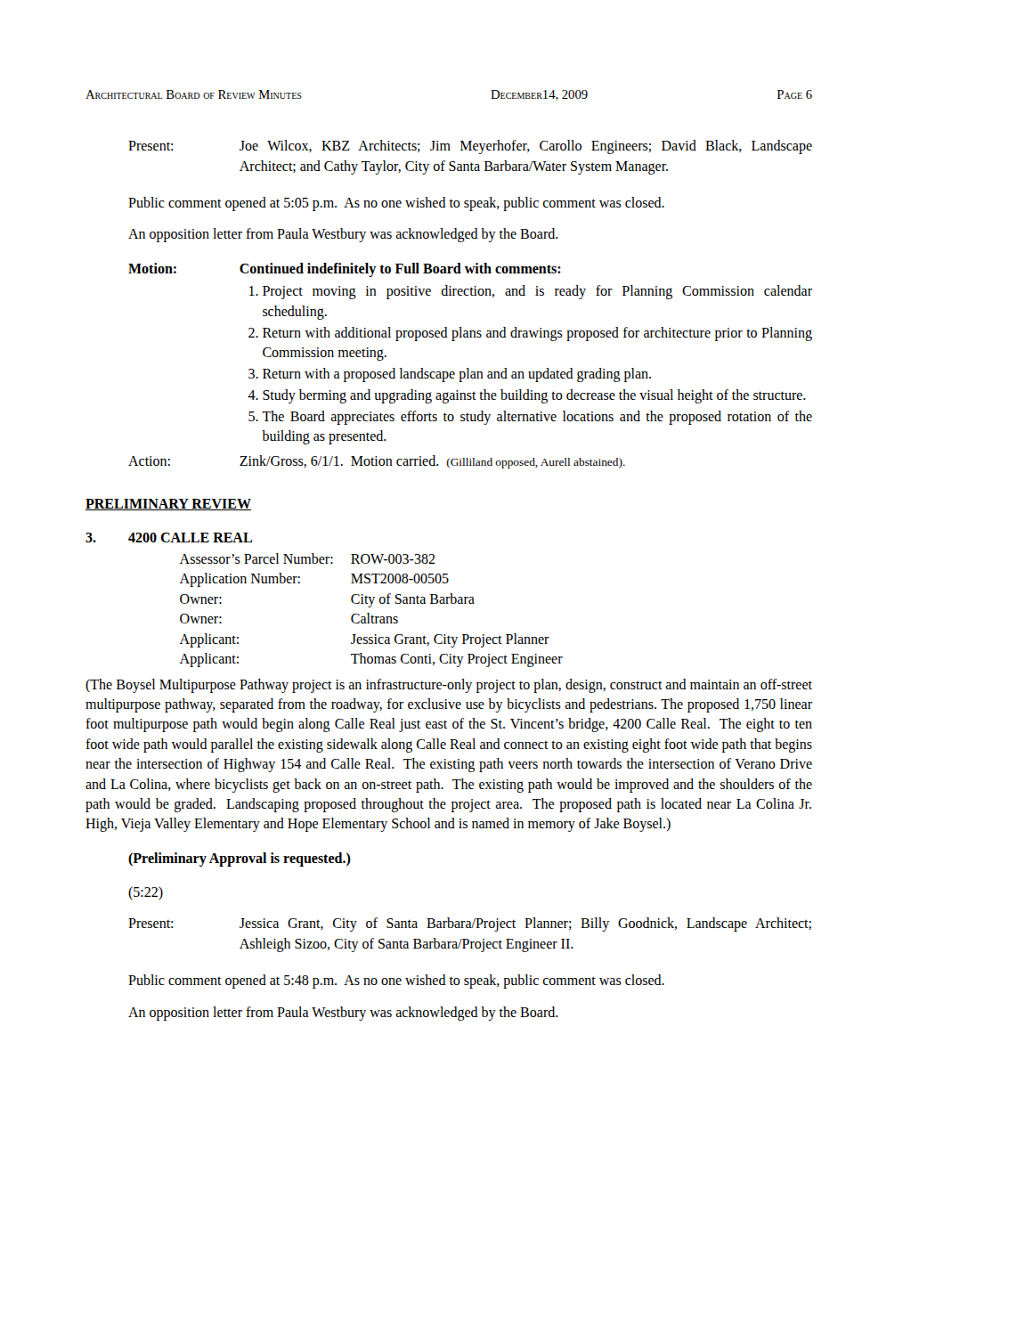Architectural Board of Review Minutes
December14, 2009
Page 6
Present:
Joe Wilcox, KBZ Architects; Jim Meyerhofer, Carollo Engineers; David Black, Landscape Architect; and Cathy Taylor, City of Santa Barbara/Water System Manager.
Public comment opened at 5:05 p.m. As no one wished to speak, public comment was closed.
An opposition letter from Paula Westbury was acknowledged by the Board.
Motion:
Continued indefinitely to Full Board with comments:
Project moving in positive direction, and is ready for Planning Commission calendar scheduling.
Return with additional proposed plans and drawings proposed for architecture prior to Planning Commission meeting.
Return with a proposed landscape plan and an updated grading plan.
Study berming and upgrading against the building to decrease the visual height of the structure.
The Board appreciates efforts to study alternative locations and the proposed rotation of the building as presented.
Action:
Zink/Gross, 6/1/1. Motion carried. (Gilliland opposed, Aurell abstained).
PRELIMINARY REVIEW
3.
4200 CALLE REAL
| Assessor’s Parcel Number: | ROW-003-382 |
| Application Number: | MST2008-00505 |
| Owner: | City of Santa Barbara |
| Owner: | Caltrans |
| Applicant: | Jessica Grant, City Project Planner |
| Applicant: | Thomas Conti, City Project Engineer |
(The Boysel Multipurpose Pathway project is an infrastructure-only project to plan, design, construct and maintain an off-street multipurpose pathway, separated from the roadway, for exclusive use by bicyclists and pedestrians. The proposed 1,750 linear foot multipurpose path would begin along Calle Real just east of the St. Vincent’s bridge, 4200 Calle Real. The eight to ten foot wide path would parallel the existing sidewalk along Calle Real and connect to an existing eight foot wide path that begins near the intersection of Highway 154 and Calle Real. The existing path veers north towards the intersection of Verano Drive and La Colina, where bicyclists get back on an on-street path. The existing path would be improved and the shoulders of the path would be graded. Landscaping proposed throughout the project area. The proposed path is located near La Colina Jr. High, Vieja Valley Elementary and Hope Elementary School and is named in memory of Jake Boysel.)
(Preliminary Approval is requested.)
(5:22)
Present:
Jessica Grant, City of Santa Barbara/Project Planner; Billy Goodnick, Landscape Architect; Ashleigh Sizoo, City of Santa Barbara/Project Engineer II.
Public comment opened at 5:48 p.m. As no one wished to speak, public comment was closed.
An opposition letter from Paula Westbury was acknowledged by the Board.